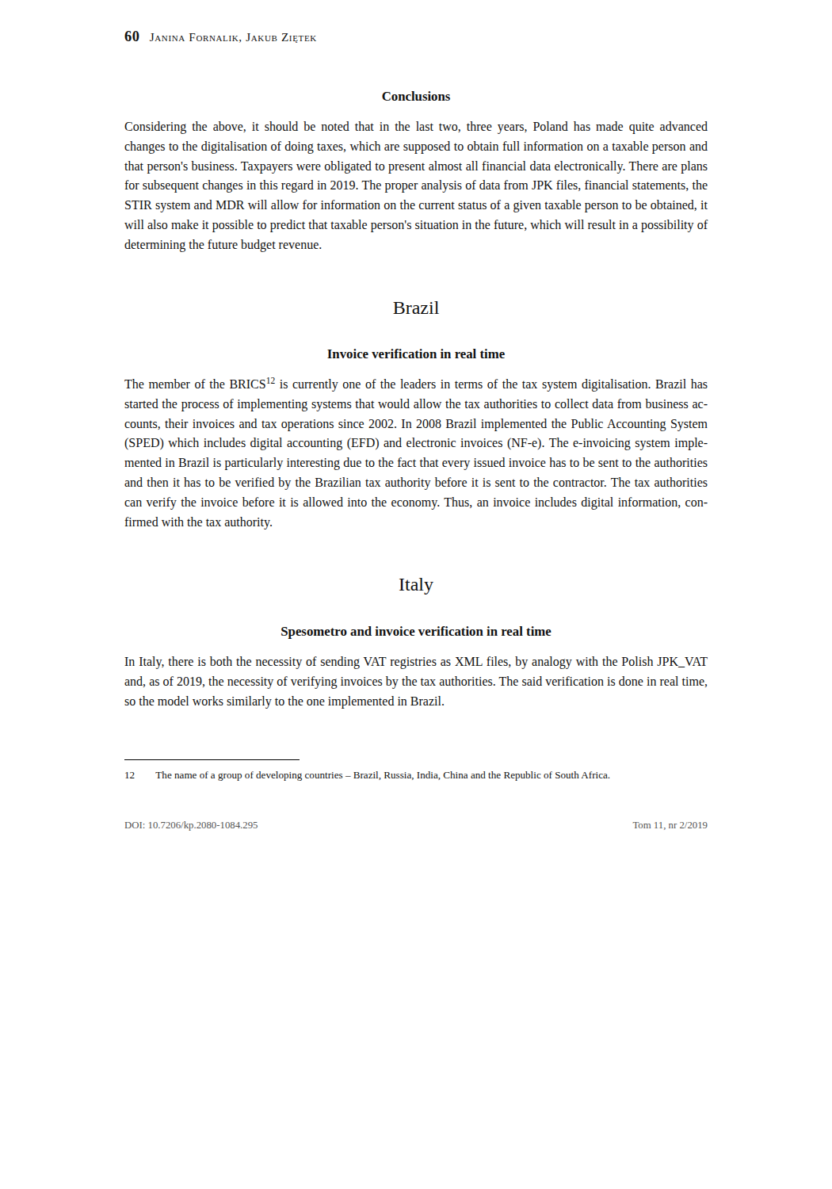60 Janina Fornalik, Jakub Ziętek
Conclusions
Considering the above, it should be noted that in the last two, three years, Poland has made quite advanced changes to the digitalisation of doing taxes, which are supposed to obtain full information on a taxable person and that person's business. Taxpayers were obligated to present almost all financial data electronically. There are plans for subsequent changes in this regard in 2019. The proper analysis of data from JPK files, financial statements, the STIR system and MDR will allow for information on the current status of a given taxable person to be obtained, it will also make it possible to predict that taxable person's situation in the future, which will result in a possibility of determining the future budget revenue.
Brazil
Invoice verification in real time
The member of the BRICS12 is currently one of the leaders in terms of the tax system digitalisation. Brazil has started the process of implementing systems that would allow the tax authorities to collect data from business accounts, their invoices and tax operations since 2002. In 2008 Brazil implemented the Public Accounting System (SPED) which includes digital accounting (EFD) and electronic invoices (NF-e). The e-invoicing system implemented in Brazil is particularly interesting due to the fact that every issued invoice has to be sent to the authorities and then it has to be verified by the Brazilian tax authority before it is sent to the contractor. The tax authorities can verify the invoice before it is allowed into the economy. Thus, an invoice includes digital information, confirmed with the tax authority.
Italy
Spesometro and invoice verification in real time
In Italy, there is both the necessity of sending VAT registries as XML files, by analogy with the Polish JPK_VAT and, as of 2019, the necessity of verifying invoices by the tax authorities. The said verification is done in real time, so the model works similarly to the one implemented in Brazil.
12 The name of a group of developing countries – Brazil, Russia, India, China and the Republic of South Africa.
DOI: 10.7206/kp.2080-1084.295 Tom 11, nr 2/2019